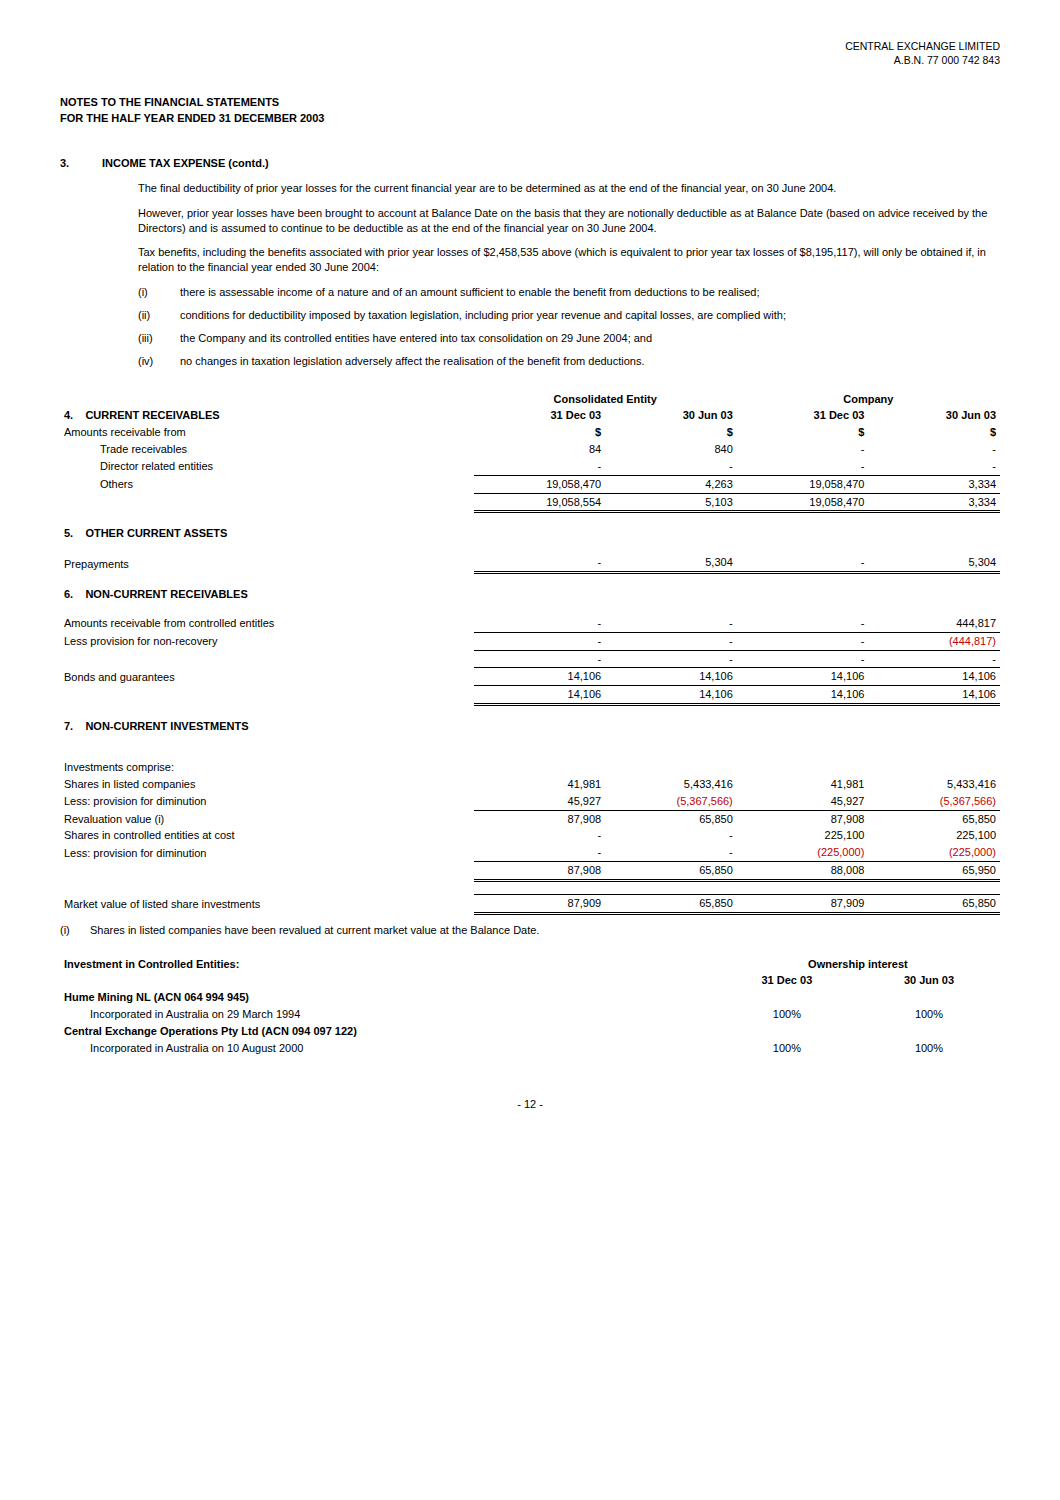CENTRAL EXCHANGE LIMITED
A.B.N. 77 000 742 843
NOTES TO THE FINANCIAL STATEMENTS
FOR THE HALF YEAR ENDED 31 DECEMBER 2003
3. INCOME TAX EXPENSE (contd.)
The final deductibility of prior year losses for the current financial year are to be determined as at the end of the financial year, on 30 June 2004.
However, prior year losses have been brought to account at Balance Date on the basis that they are notionally deductible as at Balance Date (based on advice received by the Directors) and is assumed to continue to be deductible as at the end of the financial year on 30 June 2004.
Tax benefits, including the benefits associated with prior year losses of $2,458,535 above (which is equivalent to prior year tax losses of $8,195,117), will only be obtained if, in relation to the financial year ended 30 June 2004:
(i) there is assessable income of a nature and of an amount sufficient to enable the benefit from deductions to be realised;
(ii) conditions for deductibility imposed by taxation legislation, including prior year revenue and capital losses, are complied with;
(iii) the Company and its controlled entities have entered into tax consolidation on 29 June 2004; and
(iv) no changes in taxation legislation adversely affect the realisation of the benefit from deductions.
| | Consolidated Entity | Company |
| 4. CURRENT RECEIVABLES | 31 Dec 03 | 30 Jun 03 | 31 Dec 03 | 30 Jun 03 |
| Amounts receivable from | $ | $ | $ | $ |
| Trade receivables | 84 | 840 | - | - |
| Director related entities | - | - | - | - |
| Others | 19,058,470 | 4,263 | 19,058,470 | 3,334 |
| | 19,058,554 | 5,103 | 19,058,470 | 3,334 |
| 5. OTHER CURRENT ASSETS | | | | |
| Prepayments | - | 5,304 | - | 5,304 |
| 6. NON-CURRENT RECEIVABLES | | | | |
| Amounts receivable from controlled entitles | - | - | - | 444,817 |
| Less provision for non-recovery | - | - | - | (444,817) |
| | - | - | - | - |
| Bonds and guarantees | 14,106 | 14,106 | 14,106 | 14,106 |
| | 14,106 | 14,106 | 14,106 | 14,106 |
| 7. NON-CURRENT INVESTMENTS | | | | |
| Investments comprise: | | | | |
| Shares in listed companies | 41,981 | 5,433,416 | 41,981 | 5,433,416 |
| Less: provision for diminution | 45,927 | (5,367,566) | 45,927 | (5,367,566) |
| Revaluation value (i) | 87,908 | 65,850 | 87,908 | 65,850 |
| Shares in controlled entities at cost | - | - | 225,100 | 225,100 |
| Less: provision for diminution | - | - | (225,000) | (225,000) |
| | 87,908 | 65,850 | 88,008 | 65,950 |
| Market value of listed share investments | 87,909 | 65,850 | 87,909 | 65,850 |
(i) Shares in listed companies have been revalued at current market value at the Balance Date.
| Investment in Controlled Entities: | Ownership interest |
| | 31 Dec 03 | 30 Jun 03 |
| Hume Mining NL (ACN 064 994 945) | | |
| Incorporated in Australia on 29 March 1994 | 100% | 100% |
| Central Exchange Operations Pty Ltd (ACN 094 097 122) | | |
| Incorporated in Australia on 10 August 2000 | 100% | 100% |
- 12 -